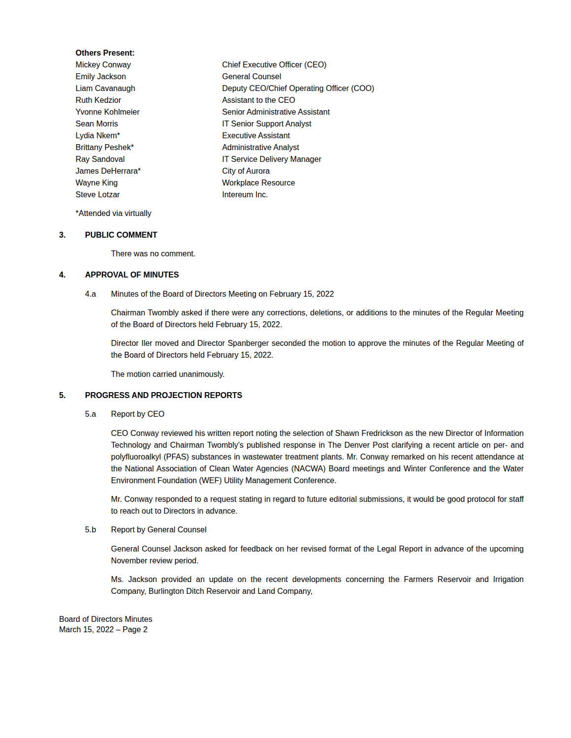Others Present:
| Mickey Conway | Chief Executive Officer (CEO) |
| Emily Jackson | General Counsel |
| Liam Cavanaugh | Deputy CEO/Chief Operating Officer (COO) |
| Ruth Kedzior | Assistant to the CEO |
| Yvonne Kohlmeier | Senior Administrative Assistant |
| Sean Morris | IT Senior Support Analyst |
| Lydia Nkem* | Executive Assistant |
| Brittany Peshek* | Administrative Analyst |
| Ray Sandoval | IT Service Delivery Manager |
| James DeHerrara* | City of Aurora |
| Wayne King | Workplace Resource |
| Steve Lotzar | Intereum Inc. |
*Attended via virtually
3.
PUBLIC COMMENT
There was no comment.
4.
APPROVAL OF MINUTES
4.a
Minutes of the Board of Directors Meeting on February 15, 2022
Chairman Twombly asked if there were any corrections, deletions, or additions to the minutes of the Regular Meeting of the Board of Directors held February 15, 2022.
Director Iler moved and Director Spanberger seconded the motion to approve the minutes of the Regular Meeting of the Board of Directors held February 15, 2022.
The motion carried unanimously.
5.
PROGRESS AND PROJECTION REPORTS
5.a
Report by CEO
CEO Conway reviewed his written report noting the selection of Shawn Fredrickson as the new Director of Information Technology and Chairman Twombly's published response in The Denver Post clarifying a recent article on per- and polyfluoroalkyl (PFAS) substances in wastewater treatment plants. Mr. Conway remarked on his recent attendance at the National Association of Clean Water Agencies (NACWA) Board meetings and Winter Conference and the Water Environment Foundation (WEF) Utility Management Conference.
Mr. Conway responded to a request stating in regard to future editorial submissions, it would be good protocol for staff to reach out to Directors in advance.
5.b
Report by General Counsel
General Counsel Jackson asked for feedback on her revised format of the Legal Report in advance of the upcoming November review period.
Ms. Jackson provided an update on the recent developments concerning the Farmers Reservoir and Irrigation Company, Burlington Ditch Reservoir and Land Company,
Board of Directors Minutes
March 15, 2022 – Page 2